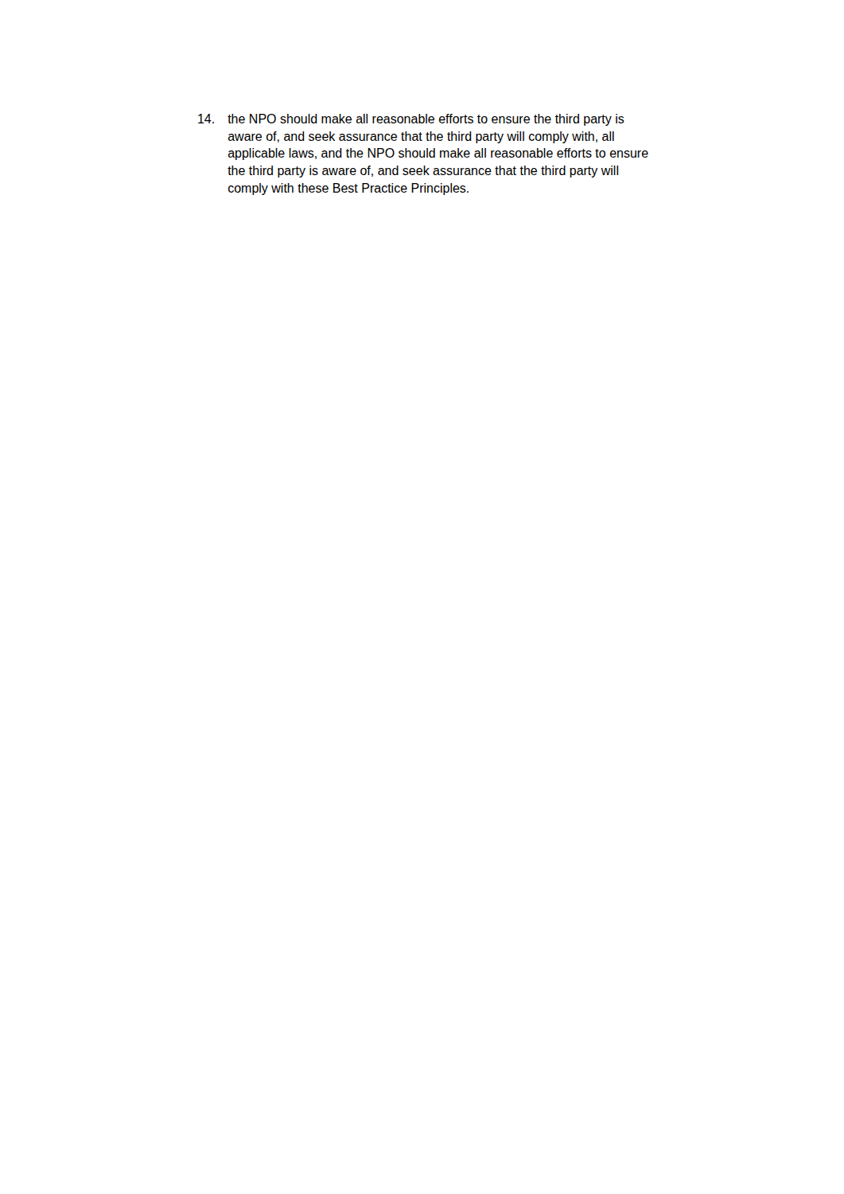the NPO should make all reasonable efforts to ensure the third party is aware of, and seek assurance that the third party will comply with, all applicable laws, and the NPO should make all reasonable efforts to ensure the third party is aware of, and seek assurance that the third party will comply with these Best Practice Principles.